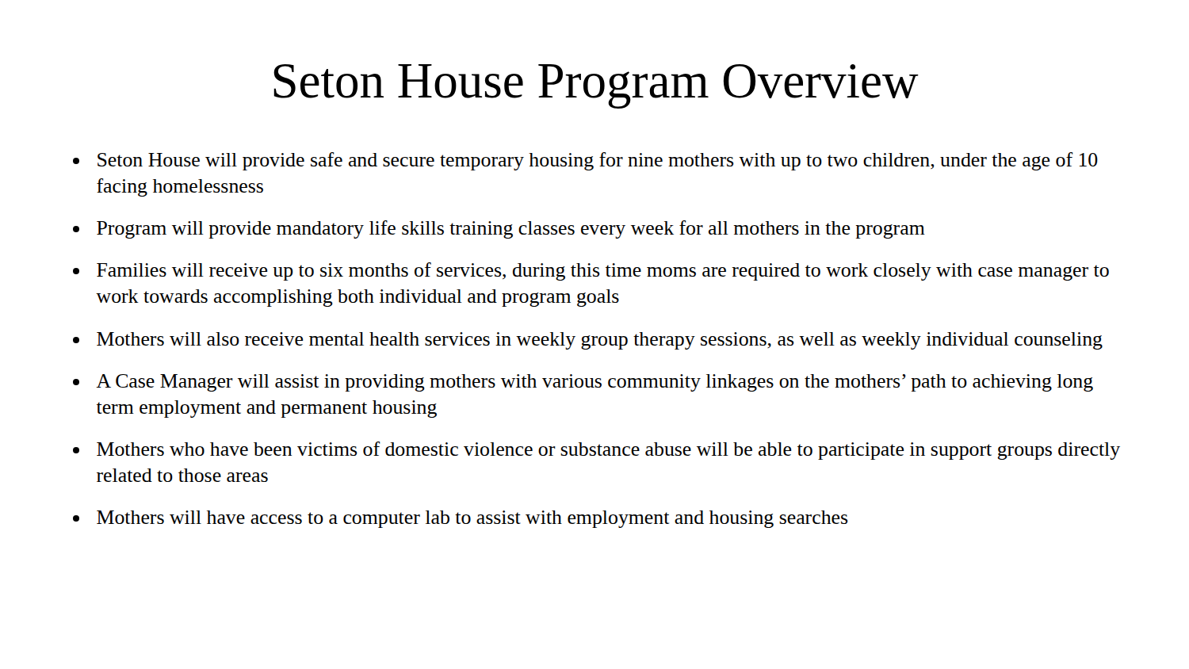Seton House Program Overview
Seton House will provide safe and secure temporary housing for nine mothers with up to two children, under the age of 10 facing homelessness
Program will provide mandatory life skills training classes every week for all mothers in the program
Families will receive up to six months of services, during this time moms are required to work closely with case manager to work towards accomplishing both individual and program goals
Mothers will also receive mental health services in weekly group therapy sessions, as well as weekly individual counseling
A Case Manager will assist in providing mothers with various community linkages on the mothers’ path to achieving long term employment and permanent housing
Mothers who have been victims of domestic violence or substance abuse will be able to participate in support groups directly related to those areas
Mothers will have access to a computer lab to assist with employment and housing searches